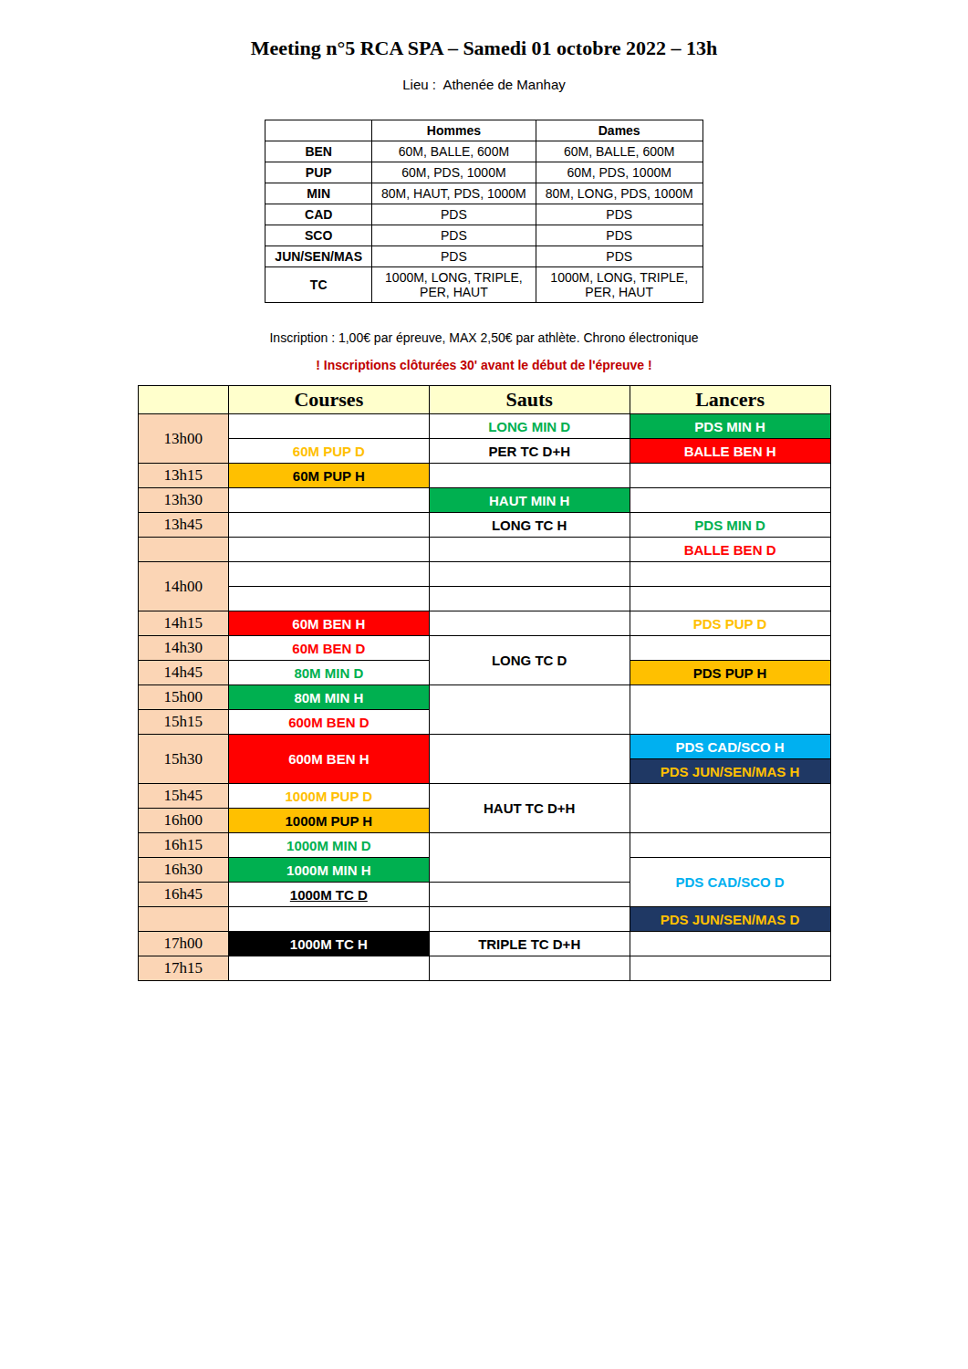Meeting n°5 RCA SPA – Samedi 01 octobre 2022 – 13h
Lieu : Athenée de Manhay
| | Hommes | Dames |
| --- | --- | --- |
| BEN | 60M, BALLE, 600M | 60M, BALLE, 600M |
| PUP | 60M, PDS, 1000M | 60M, PDS, 1000M |
| MIN | 80M, HAUT, PDS, 1000M | 80M, LONG, PDS, 1000M |
| CAD | PDS | PDS |
| SCO | PDS | PDS |
| JUN/SEN/MAS | PDS | PDS |
| TC | 1000M, LONG, TRIPLE, PER, HAUT | 1000M, LONG, TRIPLE, PER, HAUT |
Inscription : 1,00€ par épreuve, MAX 2,50€ par athlète. Chrono électronique
! Inscriptions clôturées 30' avant le début de l'épreuve !
| | Courses | Sauts | Lancers |
| --- | --- | --- | --- |
| 13h00 | | LONG MIN D | PDS MIN H |
| 60M PUP D | PER TC D+H | BALLE BEN H |
| 13h15 | 60M PUP H | | |
| 13h30 | | HAUT MIN H | |
| 13h45 | | LONG TC H |
| PDS MIN D |
| | | | BALLE BEN D |
| 14h00 | | | |
| 14h15 | 60M BEN H | | PDS PUP D |
| 14h30 | 60M BEN D | LONG TC D | |
| 14h45 | 80M MIN D | PDS PUP H |
| 15h00 | 80M MIN H | | |
| 15h15 | 600M BEN D |
| 15h30 | 600M BEN H | | PDS CAD/SCO H |
| PDS JUN/SEN/MAS H |
| 15h45 | 1000M PUP D | HAUT TC D+H | |
| 16h00 | 1000M PUP H |
| 16h15 | 1000M MIN D | | |
| 16h30 | 1000M MIN H | PDS CAD/SCO D |
| 16h45 | 1000M TC D | |
| | | | PDS JUN/SEN/MAS D |
| 17h00 | 1000M TC H | TRIPLE TC D+H | |
| 17h15 | | | |